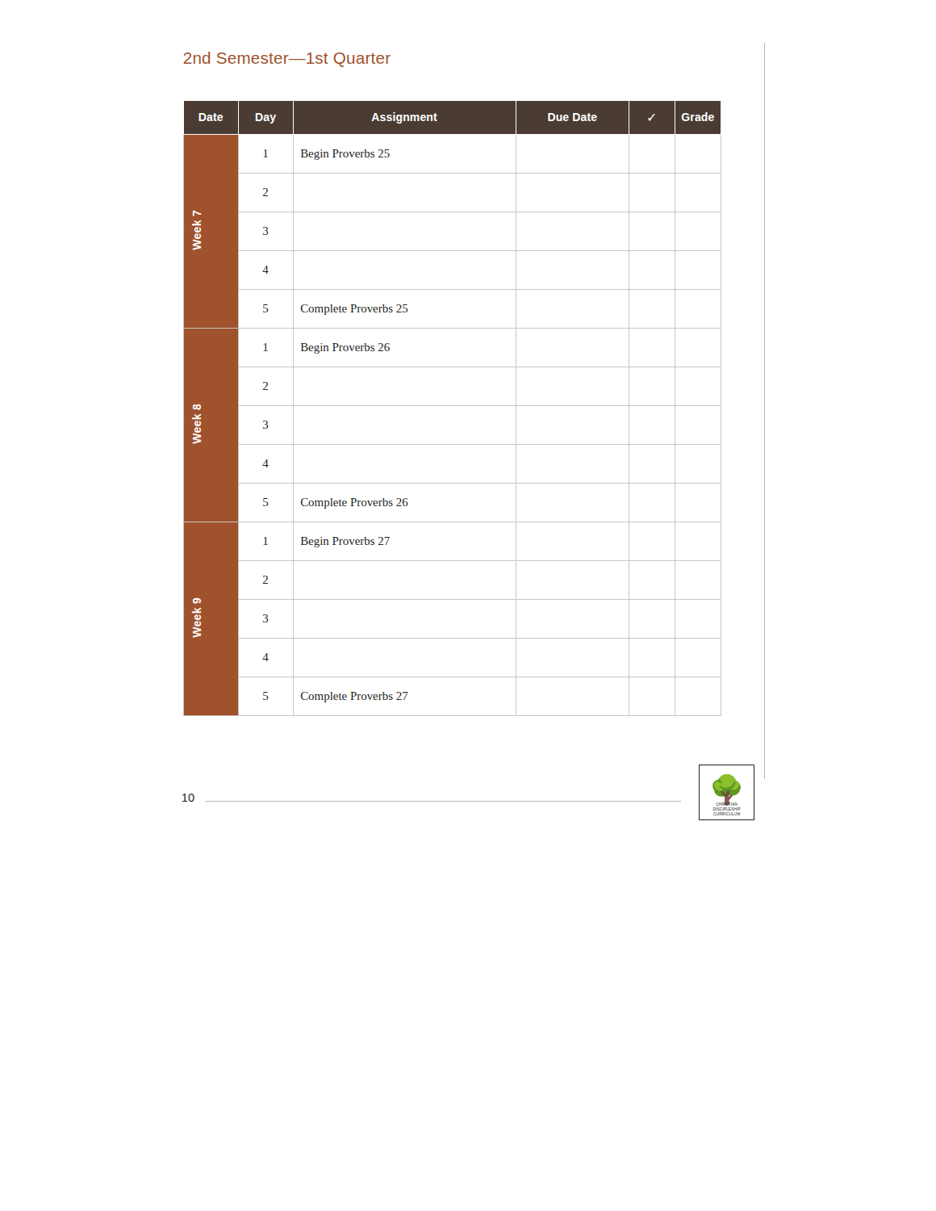2nd Semester—1st Quarter
| Date | Day | Assignment | Due Date | ✓ | Grade |
| --- | --- | --- | --- | --- | --- |
| Week 7 | 1 | Begin Proverbs 25 | | | |
| 2 | | | | |
| 3 | | | | |
| 4 | | | | |
| 5 | Complete Proverbs 25 | | | |
| Week 8 | 1 | Begin Proverbs 26 | | | |
| 2 | | | | |
| 3 | | | | |
| 4 | | | | |
| 5 | Complete Proverbs 26 | | | |
| Week 9 | 1 | Begin Proverbs 27 | | | |
| 2 | | | | |
| 3 | | | | |
| 4 | | | | |
| 5 | Complete Proverbs 27 | | | |
10
🌳
Christian
Discipleship
Curriculum